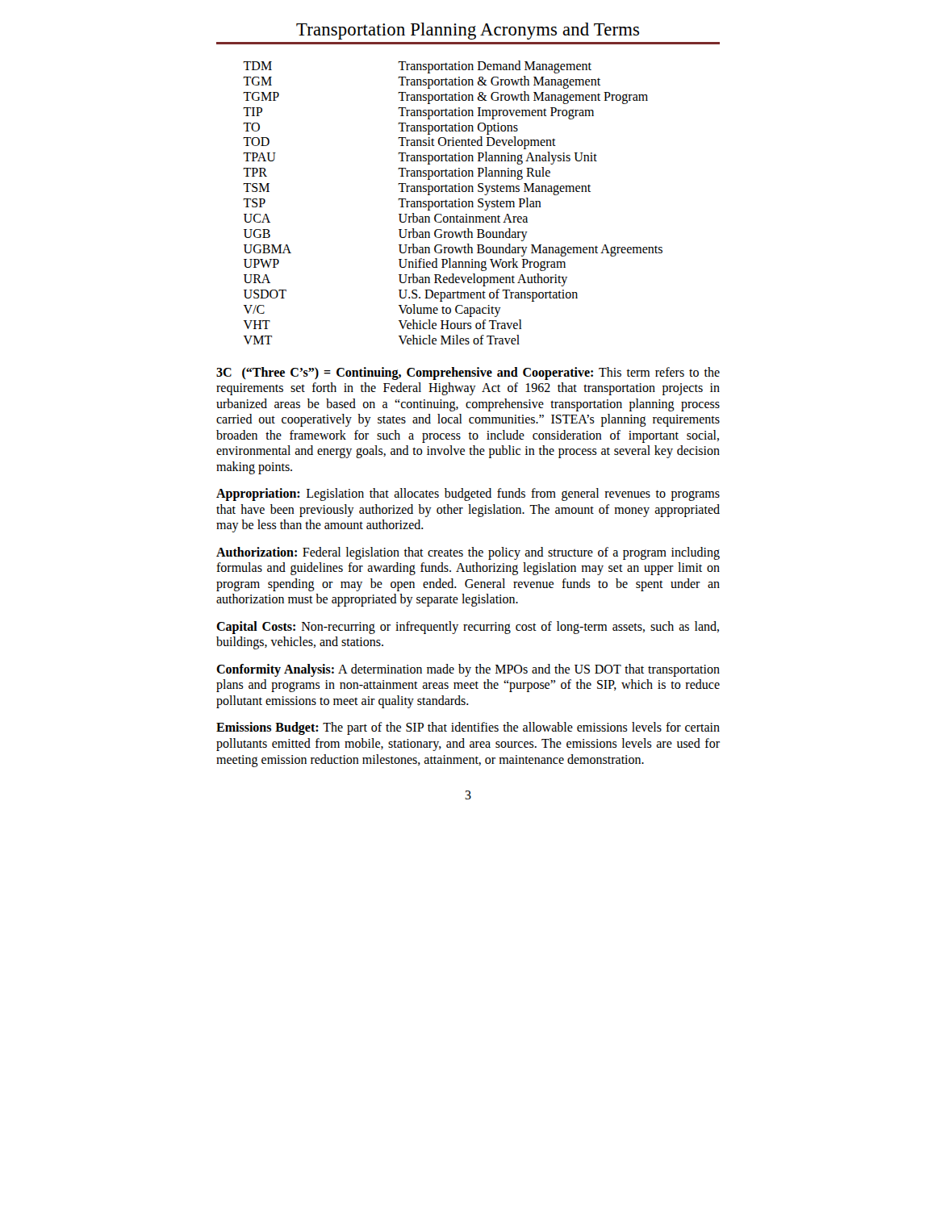Transportation Planning Acronyms and Terms
| TDM | Transportation Demand Management |
| TGM | Transportation & Growth Management |
| TGMP | Transportation & Growth Management Program |
| TIP | Transportation Improvement Program |
| TO | Transportation Options |
| TOD | Transit Oriented Development |
| TPAU | Transportation Planning Analysis Unit |
| TPR | Transportation Planning Rule |
| TSM | Transportation Systems Management |
| TSP | Transportation System Plan |
| UCA | Urban Containment Area |
| UGB | Urban Growth Boundary |
| UGBMA | Urban Growth Boundary Management Agreements |
| UPWP | Unified Planning Work Program |
| URA | Urban Redevelopment Authority |
| USDOT | U.S. Department of Transportation |
| V/C | Volume to Capacity |
| VHT | Vehicle Hours of Travel |
| VMT | Vehicle Miles of Travel |
3C (“Three C’s”) = Continuing, Comprehensive and Cooperative: This term refers to the requirements set forth in the Federal Highway Act of 1962 that transportation projects in urbanized areas be based on a “continuing, comprehensive transportation planning process carried out cooperatively by states and local communities.” ISTEA’s planning requirements broaden the framework for such a process to include consideration of important social, environmental and energy goals, and to involve the public in the process at several key decision making points.
Appropriation: Legislation that allocates budgeted funds from general revenues to programs that have been previously authorized by other legislation. The amount of money appropriated may be less than the amount authorized.
Authorization: Federal legislation that creates the policy and structure of a program including formulas and guidelines for awarding funds. Authorizing legislation may set an upper limit on program spending or may be open ended. General revenue funds to be spent under an authorization must be appropriated by separate legislation.
Capital Costs: Non-recurring or infrequently recurring cost of long-term assets, such as land, buildings, vehicles, and stations.
Conformity Analysis: A determination made by the MPOs and the US DOT that transportation plans and programs in non-attainment areas meet the “purpose” of the SIP, which is to reduce pollutant emissions to meet air quality standards.
Emissions Budget: The part of the SIP that identifies the allowable emissions levels for certain pollutants emitted from mobile, stationary, and area sources. The emissions levels are used for meeting emission reduction milestones, attainment, or maintenance demonstration.
3